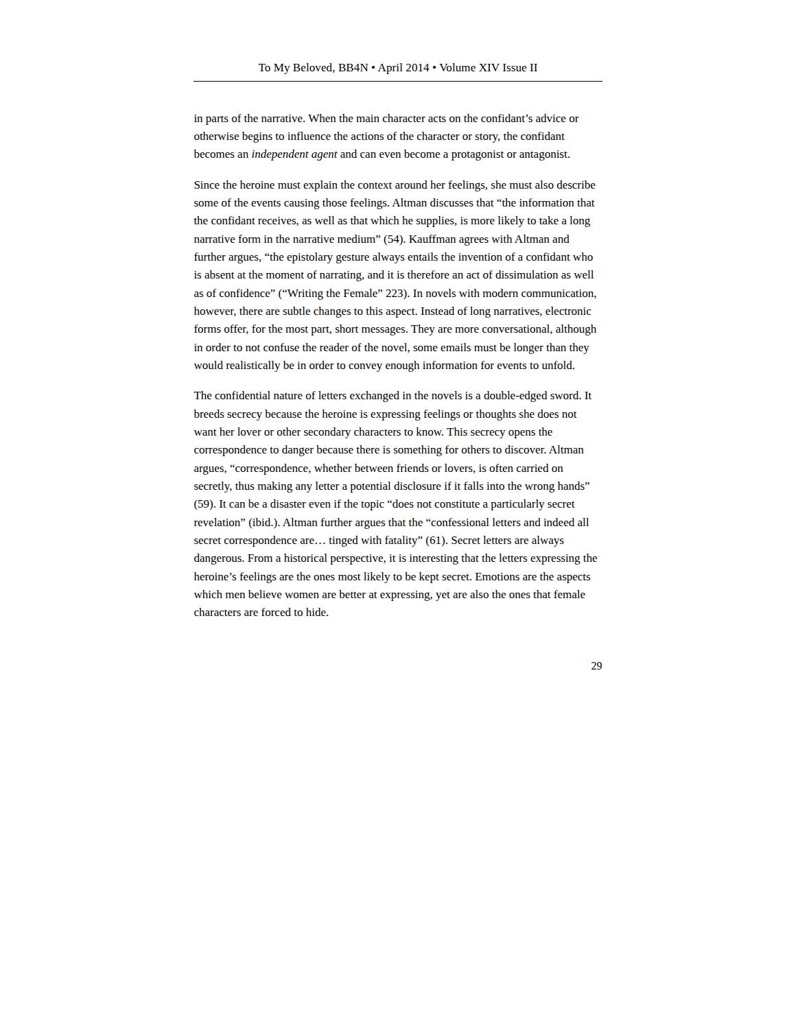To My Beloved, BB4N • April 2014 • Volume XIV Issue II
in parts of the narrative. When the main character acts on the confidant’s advice or otherwise begins to influence the actions of the character or story, the confidant becomes an independent agent and can even become a protagonist or antagonist.
Since the heroine must explain the context around her feelings, she must also describe some of the events causing those feelings. Altman discusses that “the information that the confidant receives, as well as that which he supplies, is more likely to take a long narrative form in the narrative medium” (54). Kauffman agrees with Altman and further argues, “the epistolary gesture always entails the invention of a confidant who is absent at the moment of narrating, and it is therefore an act of dissimulation as well as of confidence” (“Writing the Female” 223). In novels with modern communication, however, there are subtle changes to this aspect. Instead of long narratives, electronic forms offer, for the most part, short messages. They are more conversational, although in order to not confuse the reader of the novel, some emails must be longer than they would realistically be in order to convey enough information for events to unfold.
The confidential nature of letters exchanged in the novels is a double-edged sword. It breeds secrecy because the heroine is expressing feelings or thoughts she does not want her lover or other secondary characters to know. This secrecy opens the correspondence to danger because there is something for others to discover. Altman argues, “correspondence, whether between friends or lovers, is often carried on secretly, thus making any letter a potential disclosure if it falls into the wrong hands” (59). It can be a disaster even if the topic “does not constitute a particularly secret revelation” (ibid.). Altman further argues that the “confessional letters and indeed all secret correspondence are… tinged with fatality” (61). Secret letters are always dangerous. From a historical perspective, it is interesting that the letters expressing the heroine’s feelings are the ones most likely to be kept secret. Emotions are the aspects which men believe women are better at expressing, yet are also the ones that female characters are forced to hide.
29